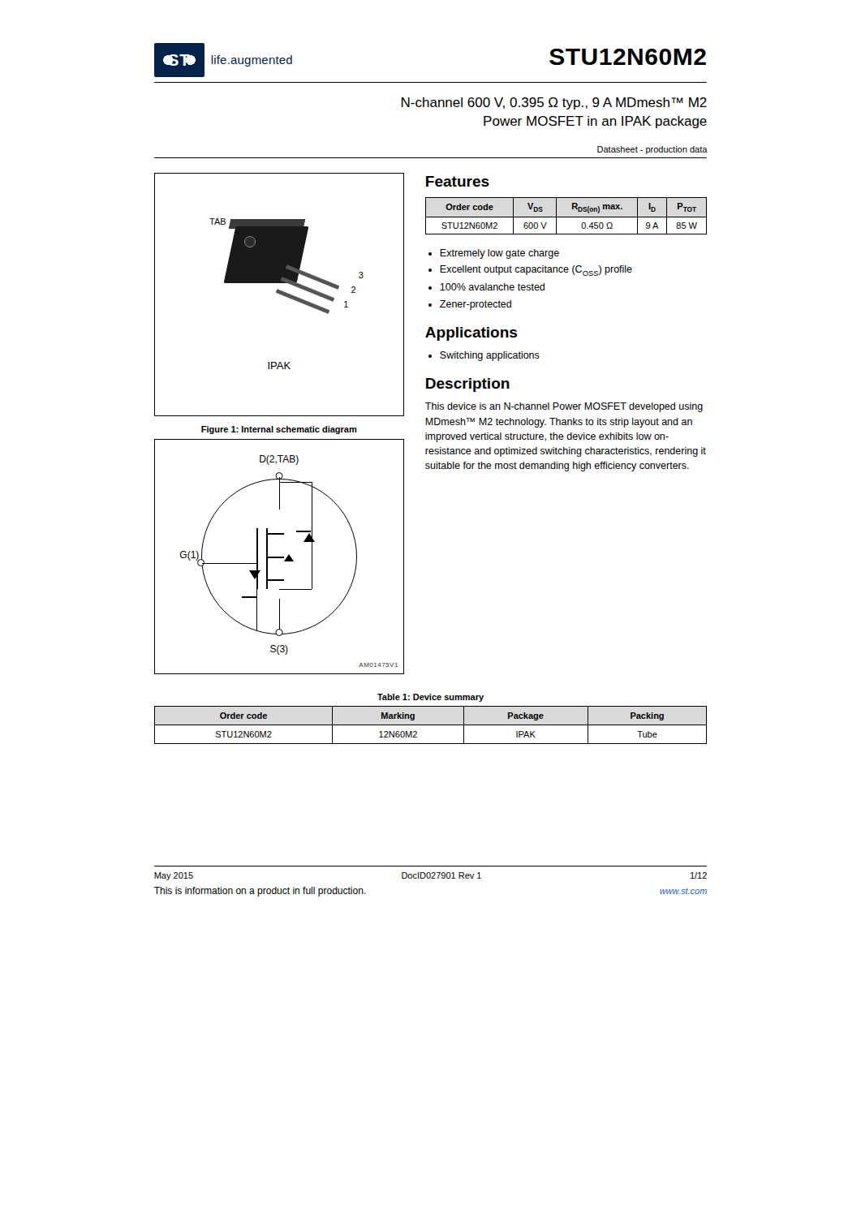life.augmented
STU12N60M2
N-channel 600 V, 0.395 Ω typ., 9 A MDmesh™ M2
Power MOSFET in an IPAK package
Datasheet - production data
TAB
3 2 1
IPAK
Figure 1: Internal schematic diagram
D(2,TAB)
G(1)
S(3) AM01475V1
Features
| Order code | V DS | R DS(on) max. | I D | P TOT |
| --- | --- | --- | --- | --- |
| STU12N60M2 | 600 V | 0.450 Ω | 9 A | 85 W |
Extremely low gate charge
Excellent output capacitance (COSS) profile
100% avalanche tested
Zener-protected
Applications
Switching applications
Description
This device is an N-channel Power MOSFET developed using MDmesh™ M2 technology. Thanks to its strip layout and an improved vertical structure, the device exhibits low on-resistance and optimized switching characteristics, rendering it suitable for the most demanding high efficiency converters.
Table 1: Device summary
| Order code | Marking | Package | Packing |
| --- | --- | --- | --- |
| STU12N60M2 | 12N60M2 | IPAK | Tube |
May 2015 DocID027901 Rev 1 1/12
This is information on a product in full production. www.st.com